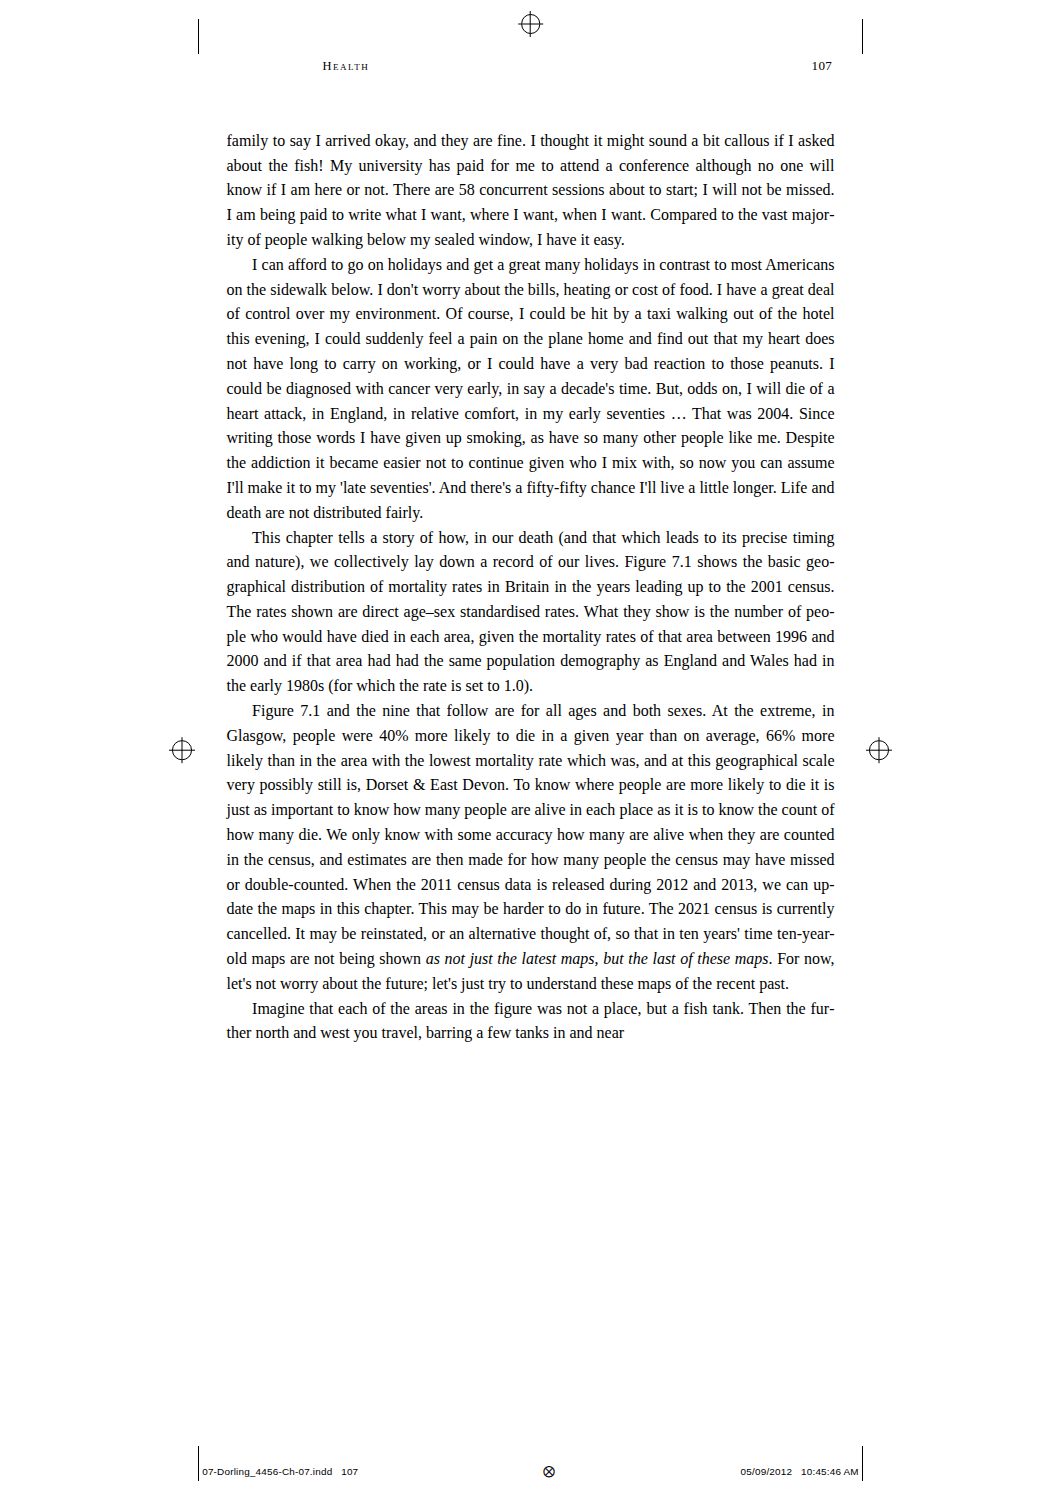Health 107
family to say I arrived okay, and they are fine. I thought it might sound a bit callous if I asked about the fish! My university has paid for me to attend a conference although no one will know if I am here or not. There are 58 concurrent sessions about to start; I will not be missed. I am being paid to write what I want, where I want, when I want. Compared to the vast majority of people walking below my sealed window, I have it easy.
I can afford to go on holidays and get a great many holidays in contrast to most Americans on the sidewalk below. I don't worry about the bills, heating or cost of food. I have a great deal of control over my environment. Of course, I could be hit by a taxi walking out of the hotel this evening, I could suddenly feel a pain on the plane home and find out that my heart does not have long to carry on working, or I could have a very bad reaction to those peanuts. I could be diagnosed with cancer very early, in say a decade's time. But, odds on, I will die of a heart attack, in England, in relative comfort, in my early seventies … That was 2004. Since writing those words I have given up smoking, as have so many other people like me. Despite the addiction it became easier not to continue given who I mix with, so now you can assume I'll make it to my 'late seventies'. And there's a fifty-fifty chance I'll live a little longer. Life and death are not distributed fairly.
This chapter tells a story of how, in our death (and that which leads to its precise timing and nature), we collectively lay down a record of our lives. Figure 7.1 shows the basic geographical distribution of mortality rates in Britain in the years leading up to the 2001 census. The rates shown are direct age–sex standardised rates. What they show is the number of people who would have died in each area, given the mortality rates of that area between 1996 and 2000 and if that area had had the same population demography as England and Wales had in the early 1980s (for which the rate is set to 1.0).
Figure 7.1 and the nine that follow are for all ages and both sexes. At the extreme, in Glasgow, people were 40% more likely to die in a given year than on average, 66% more likely than in the area with the lowest mortality rate which was, and at this geographical scale very possibly still is, Dorset & East Devon. To know where people are more likely to die it is just as important to know how many people are alive in each place as it is to know the count of how many die. We only know with some accuracy how many are alive when they are counted in the census, and estimates are then made for how many people the census may have missed or double-counted. When the 2011 census data is released during 2012 and 2013, we can update the maps in this chapter. This may be harder to do in future. The 2021 census is currently cancelled. It may be reinstated, or an alternative thought of, so that in ten years' time ten-year-old maps are not being shown as not just the latest maps, but the last of these maps. For now, let's not worry about the future; let's just try to understand these maps of the recent past.
Imagine that each of the areas in the figure was not a place, but a fish tank. Then the further north and west you travel, barring a few tanks in and near
07-Dorling_4456-Ch-07.indd 107 ⨂ 05/09/2012 10:45:46 AM